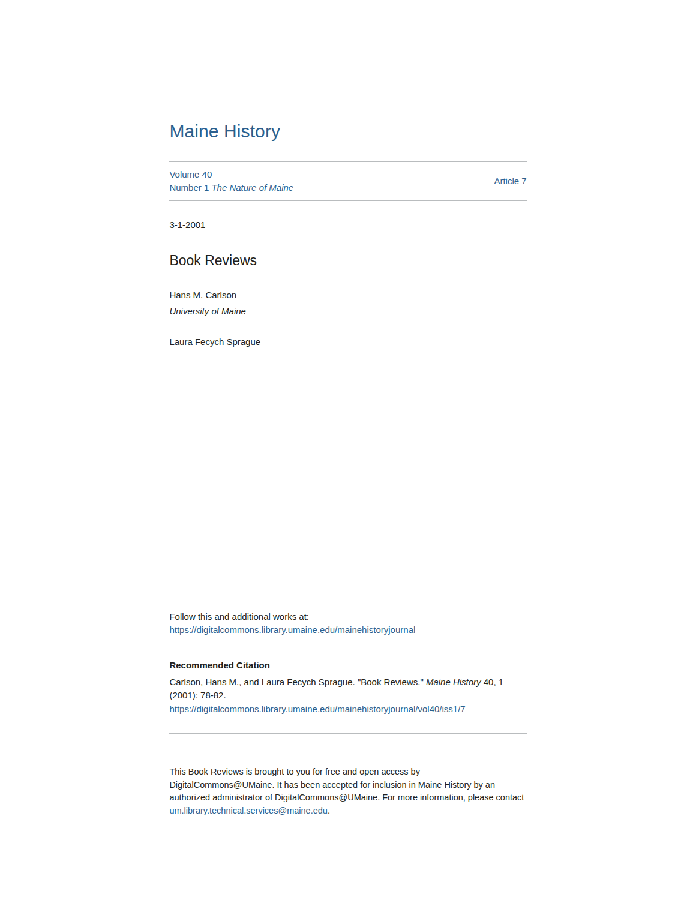Maine History
Volume 40
Number 1 The Nature of Maine
Article 7
3-1-2001
Book Reviews
Hans M. Carlson
University of Maine
Laura Fecych Sprague
Follow this and additional works at: https://digitalcommons.library.umaine.edu/mainehistoryjournal
Recommended Citation
Carlson, Hans M., and Laura Fecych Sprague. "Book Reviews." Maine History 40, 1 (2001): 78-82.
https://digitalcommons.library.umaine.edu/mainehistoryjournal/vol40/iss1/7
This Book Reviews is brought to you for free and open access by DigitalCommons@UMaine. It has been accepted for inclusion in Maine History by an authorized administrator of DigitalCommons@UMaine. For more information, please contact um.library.technical.services@maine.edu.